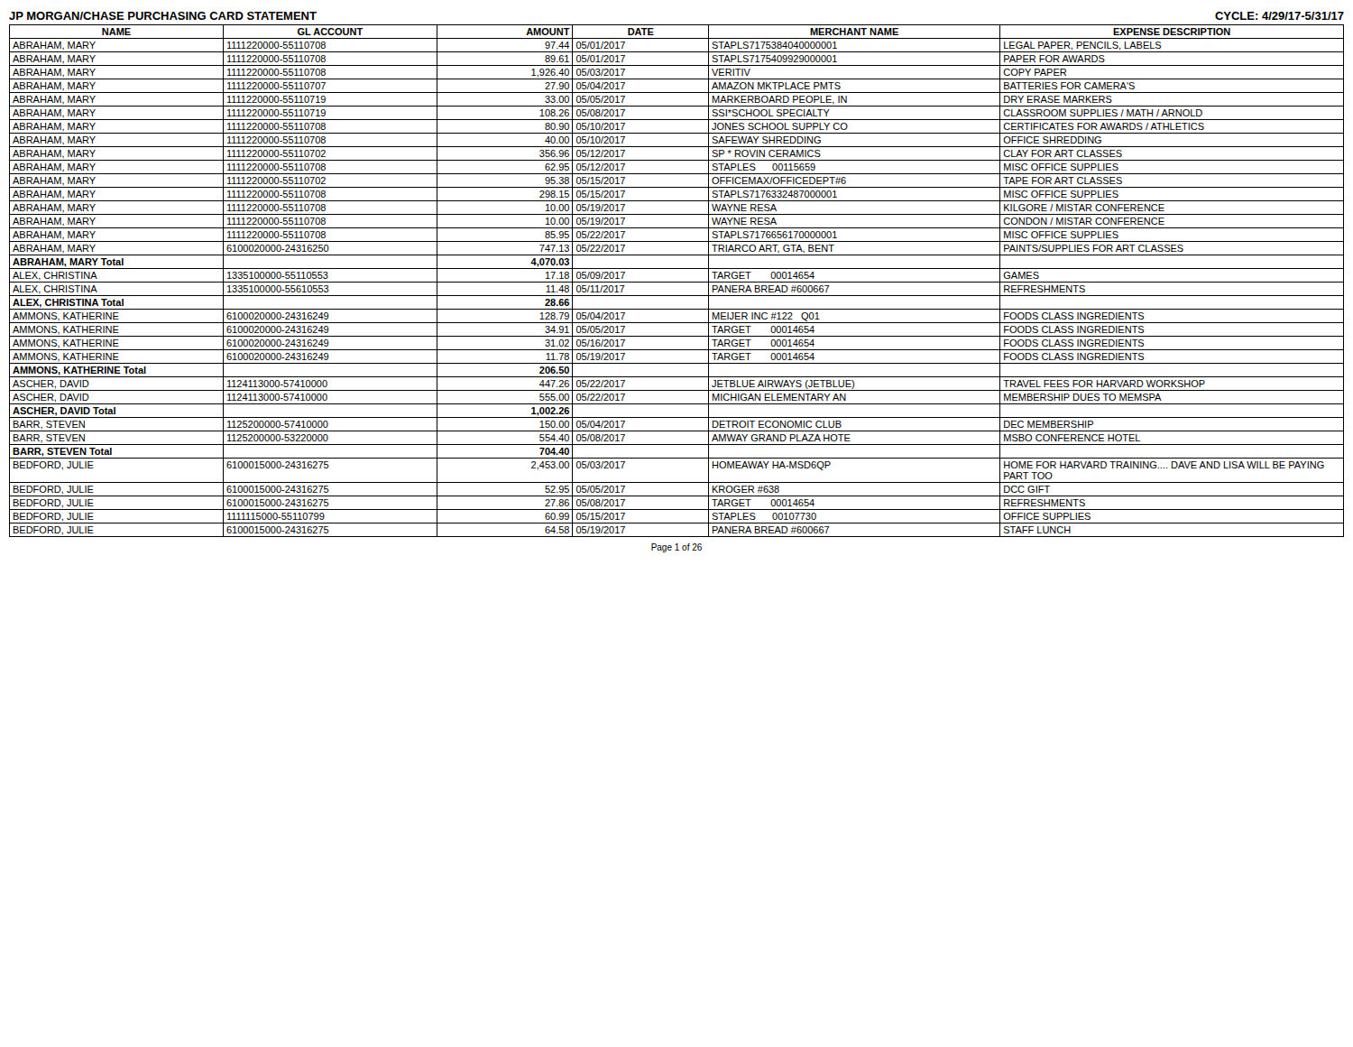JP MORGAN/CHASE PURCHASING CARD STATEMENT
CYCLE: 4/29/17-5/31/17
| NAME | GL ACCOUNT | AMOUNT | DATE | MERCHANT NAME | EXPENSE DESCRIPTION |
| --- | --- | --- | --- | --- | --- |
| ABRAHAM, MARY | 1111220000-55110708 | 97.44 | 05/01/2017 | STAPLS7175384040000001 | LEGAL PAPER, PENCILS, LABELS |
| ABRAHAM, MARY | 1111220000-55110708 | 89.61 | 05/01/2017 | STAPLS7175409929000001 | PAPER FOR AWARDS |
| ABRAHAM, MARY | 1111220000-55110708 | 1,926.40 | 05/03/2017 | VERITIV | COPY PAPER |
| ABRAHAM, MARY | 1111220000-55110707 | 27.90 | 05/04/2017 | AMAZON MKTPLACE PMTS | BATTERIES FOR CAMERA'S |
| ABRAHAM, MARY | 1111220000-55110719 | 33.00 | 05/05/2017 | MARKERBOARD PEOPLE, IN | DRY ERASE MARKERS |
| ABRAHAM, MARY | 1111220000-55110719 | 108.26 | 05/08/2017 | SSI*SCHOOL SPECIALTY | CLASSROOM SUPPLIES / MATH / ARNOLD |
| ABRAHAM, MARY | 1111220000-55110708 | 80.90 | 05/10/2017 | JONES SCHOOL SUPPLY CO | CERTIFICATES FOR AWARDS / ATHLETICS |
| ABRAHAM, MARY | 1111220000-55110708 | 40.00 | 05/10/2017 | SAFEWAY SHREDDING | OFFICE SHREDDING |
| ABRAHAM, MARY | 1111220000-55110702 | 356.96 | 05/12/2017 | SP * ROVIN CERAMICS | CLAY FOR ART CLASSES |
| ABRAHAM, MARY | 1111220000-55110708 | 62.95 | 05/12/2017 | STAPLES 00115659 | MISC OFFICE SUPPLIES |
| ABRAHAM, MARY | 1111220000-55110702 | 95.38 | 05/15/2017 | OFFICEMAX/OFFICEDEPT#6 | TAPE FOR ART CLASSES |
| ABRAHAM, MARY | 1111220000-55110708 | 298.15 | 05/15/2017 | STAPLS7176332487000001 | MISC OFFICE SUPPLIES |
| ABRAHAM, MARY | 1111220000-55110708 | 10.00 | 05/19/2017 | WAYNE RESA | KILGORE / MISTAR CONFERENCE |
| ABRAHAM, MARY | 1111220000-55110708 | 10.00 | 05/19/2017 | WAYNE RESA | CONDON / MISTAR CONFERENCE |
| ABRAHAM, MARY | 1111220000-55110708 | 85.95 | 05/22/2017 | STAPLS7176656170000001 | MISC OFFICE SUPPLIES |
| ABRAHAM, MARY | 6100020000-24316250 | 747.13 | 05/22/2017 | TRIARCO ART, GTA, BENT | PAINTS/SUPPLIES FOR ART CLASSES |
| ABRAHAM, MARY Total | | 4,070.03 | | | |
| ALEX, CHRISTINA | 1335100000-55110553 | 17.18 | 05/09/2017 | TARGET 00014654 | GAMES |
| ALEX, CHRISTINA | 1335100000-55610553 | 11.48 | 05/11/2017 | PANERA BREAD #600667 | REFRESHMENTS |
| ALEX, CHRISTINA Total | | 28.66 | | | |
| AMMONS, KATHERINE | 6100020000-24316249 | 128.79 | 05/04/2017 | MEIJER INC #122 Q01 | FOODS CLASS INGREDIENTS |
| AMMONS, KATHERINE | 6100020000-24316249 | 34.91 | 05/05/2017 | TARGET 00014654 | FOODS CLASS INGREDIENTS |
| AMMONS, KATHERINE | 6100020000-24316249 | 31.02 | 05/16/2017 | TARGET 00014654 | FOODS CLASS INGREDIENTS |
| AMMONS, KATHERINE | 6100020000-24316249 | 11.78 | 05/19/2017 | TARGET 00014654 | FOODS CLASS INGREDIENTS |
| AMMONS, KATHERINE Total | | 206.50 | | | |
| ASCHER, DAVID | 1124113000-57410000 | 447.26 | 05/22/2017 | JETBLUE AIRWAYS (JETBLUE) | TRAVEL FEES FOR HARVARD WORKSHOP |
| ASCHER, DAVID | 1124113000-57410000 | 555.00 | 05/22/2017 | MICHIGAN ELEMENTARY AN | MEMBERSHIP DUES TO MEMSPA |
| ASCHER, DAVID Total | | 1,002.26 | | | |
| BARR, STEVEN | 1125200000-57410000 | 150.00 | 05/04/2017 | DETROIT ECONOMIC CLUB | DEC MEMBERSHIP |
| BARR, STEVEN | 1125200000-53220000 | 554.40 | 05/08/2017 | AMWAY GRAND PLAZA HOTE | MSBO CONFERENCE HOTEL |
| BARR, STEVEN Total | | 704.40 | | | |
| BEDFORD, JULIE | 6100015000-24316275 | 2,453.00 | 05/03/2017 | HOMEAWAY HA-MSD6QP | HOME FOR HARVARD TRAINING.... DAVE AND LISA WILL BE PAYING PART TOO |
| BEDFORD, JULIE | 6100015000-24316275 | 52.95 | 05/05/2017 | KROGER #638 | DCC GIFT |
| BEDFORD, JULIE | 6100015000-24316275 | 27.86 | 05/08/2017 | TARGET 00014654 | REFRESHMENTS |
| BEDFORD, JULIE | 1111115000-55110799 | 60.99 | 05/15/2017 | STAPLES 00107730 | OFFICE SUPPLIES |
| BEDFORD, JULIE | 6100015000-24316275 | 64.58 | 05/19/2017 | PANERA BREAD #600667 | STAFF LUNCH |
Page 1 of 26